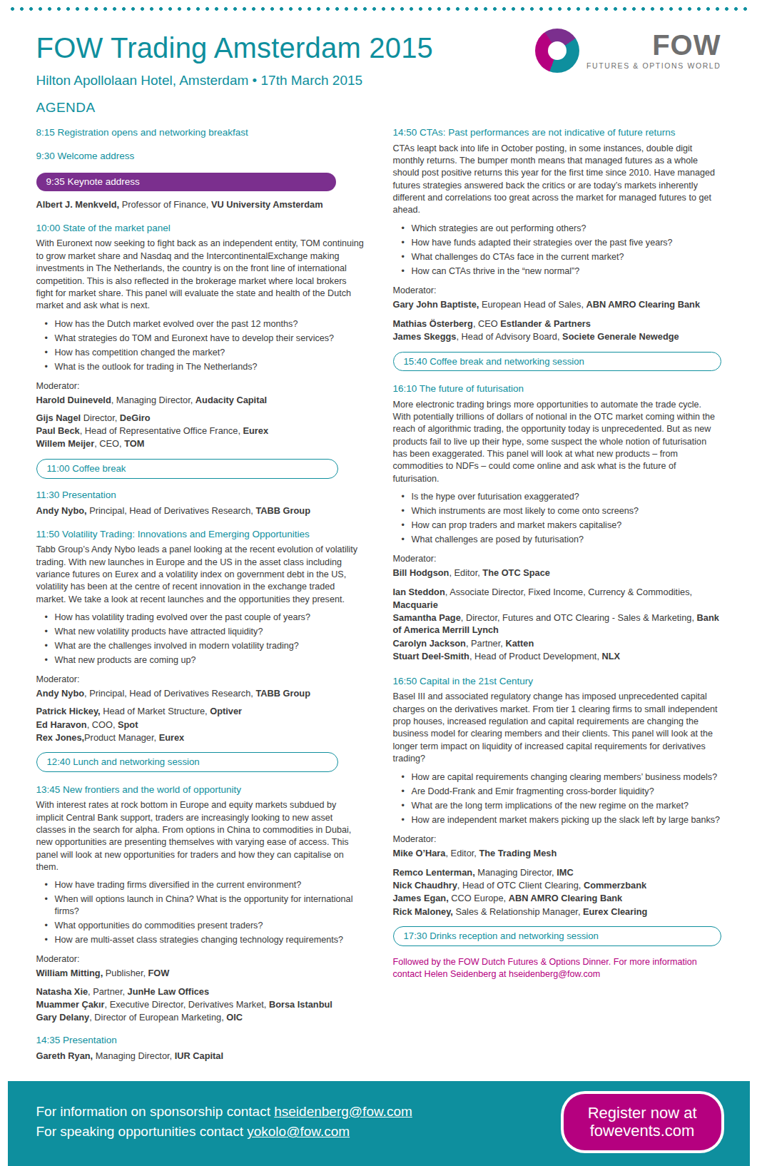FOW Trading Amsterdam 2015
Hilton Apollolaan Hotel, Amsterdam • 17th March 2015
FOW
FUTURES & OPTIONS WORLD
AGENDA
8:15 Registration opens and networking breakfast
9:30 Welcome address
9:35 Keynote address
Albert J. Menkveld, Professor of Finance, VU University Amsterdam
10:00 State of the market panel
With Euronext now seeking to fight back as an independent entity, TOM continuing to grow market share and Nasdaq and the IntercontinentalExchange making investments in The Netherlands, the country is on the front line of international competition. This is also reflected in the brokerage market where local brokers fight for market share. This panel will evaluate the state and health of the Dutch market and ask what is next.
How has the Dutch market evolved over the past 12 months?
What strategies do TOM and Euronext have to develop their services?
How has competition changed the market?
What is the outlook for trading in The Netherlands?
Moderator:
Harold Duineveld, Managing Director, Audacity Capital
Gijs Nagel Director, DeGiro
Paul Beck, Head of Representative Office France, Eurex
Willem Meijer, CEO, TOM
11:00 Coffee break
11:30 Presentation
Andy Nybo, Principal, Head of Derivatives Research, TABB Group
11:50 Volatility Trading: Innovations and Emerging Opportunities
Tabb Group’s Andy Nybo leads a panel looking at the recent evolution of volatility trading. With new launches in Europe and the US in the asset class including variance futures on Eurex and a volatility index on government debt in the US, volatility has been at the centre of recent innovation in the exchange traded market. We take a look at recent launches and the opportunities they present.
How has volatility trading evolved over the past couple of years?
What new volatility products have attracted liquidity?
What are the challenges involved in modern volatility trading?
What new products are coming up?
Moderator:
Andy Nybo, Principal, Head of Derivatives Research, TABB Group
Patrick Hickey, Head of Market Structure, Optiver
Ed Haravon, COO, Spot
Rex Jones, Product Manager, Eurex
12:40 Lunch and networking session
13:45 New frontiers and the world of opportunity
With interest rates at rock bottom in Europe and equity markets subdued by implicit Central Bank support, traders are increasingly looking to new asset classes in the search for alpha. From options in China to commodities in Dubai, new opportunities are presenting themselves with varying ease of access. This panel will look at new opportunities for traders and how they can capitalise on them.
How have trading firms diversified in the current environment?
When will options launch in China? What is the opportunity for international firms?
What opportunities do commodities present traders?
How are multi-asset class strategies changing technology requirements?
Moderator:
William Mitting, Publisher, FOW
Natasha Xie, Partner, JunHe Law Offices
Muammer Çakır, Executive Director, Derivatives Market, Borsa Istanbul
Gary Delany, Director of European Marketing, OIC
14:35 Presentation
Gareth Ryan, Managing Director, IUR Capital
14:50 CTAs: Past performances are not indicative of future returns
CTAs leapt back into life in October posting, in some instances, double digit monthly returns. The bumper month means that managed futures as a whole should post positive returns this year for the first time since 2010. Have managed futures strategies answered back the critics or are today’s markets inherently different and correlations too great across the market for managed futures to get ahead.
Which strategies are out performing others?
How have funds adapted their strategies over the past five years?
What challenges do CTAs face in the current market?
How can CTAs thrive in the “new normal”?
Moderator:
Gary John Baptiste, European Head of Sales, ABN AMRO Clearing Bank
Mathias Österberg, CEO Estlander & Partners
James Skeggs, Head of Advisory Board, Societe Generale Newedge
15:40 Coffee break and networking session
16:10 The future of futurisation
More electronic trading brings more opportunities to automate the trade cycle. With potentially trillions of dollars of notional in the OTC market coming within the reach of algorithmic trading, the opportunity today is unprecedented. But as new products fail to live up their hype, some suspect the whole notion of futurisation has been exaggerated. This panel will look at what new products – from commodities to NDFs – could come online and ask what is the future of futurisation.
Is the hype over futurisation exaggerated?
Which instruments are most likely to come onto screens?
How can prop traders and market makers capitalise?
What challenges are posed by futurisation?
Moderator:
Bill Hodgson, Editor, The OTC Space
Ian Steddon, Associate Director, Fixed Income, Currency & Commodities, Macquarie
Samantha Page, Director, Futures and OTC Clearing - Sales & Marketing, Bank of America Merrill Lynch
Carolyn Jackson, Partner, Katten
Stuart Deel-Smith, Head of Product Development, NLX
16:50 Capital in the 21st Century
Basel III and associated regulatory change has imposed unprecedented capital charges on the derivatives market. From tier 1 clearing firms to small independent prop houses, increased regulation and capital requirements are changing the business model for clearing members and their clients. This panel will look at the longer term impact on liquidity of increased capital requirements for derivatives trading?
How are capital requirements changing clearing members’ business models?
Are Dodd-Frank and Emir fragmenting cross-border liquidity?
What are the long term implications of the new regime on the market?
How are independent market makers picking up the slack left by large banks?
Moderator:
Mike O’Hara, Editor, The Trading Mesh
Remco Lenterman, Managing Director, IMC
Nick Chaudhry, Head of OTC Client Clearing, Commerzbank
James Egan, CCO Europe, ABN AMRO Clearing Bank
Rick Maloney, Sales & Relationship Manager, Eurex Clearing
17:30 Drinks reception and networking session
Followed by the FOW Dutch Futures & Options Dinner. For more information contact Helen Seidenberg at hseidenberg@fow.com
For information on sponsorship contact hseidenberg@fow.com
For speaking opportunities contact yokolo@fow.com
Register now at
fowevents.com